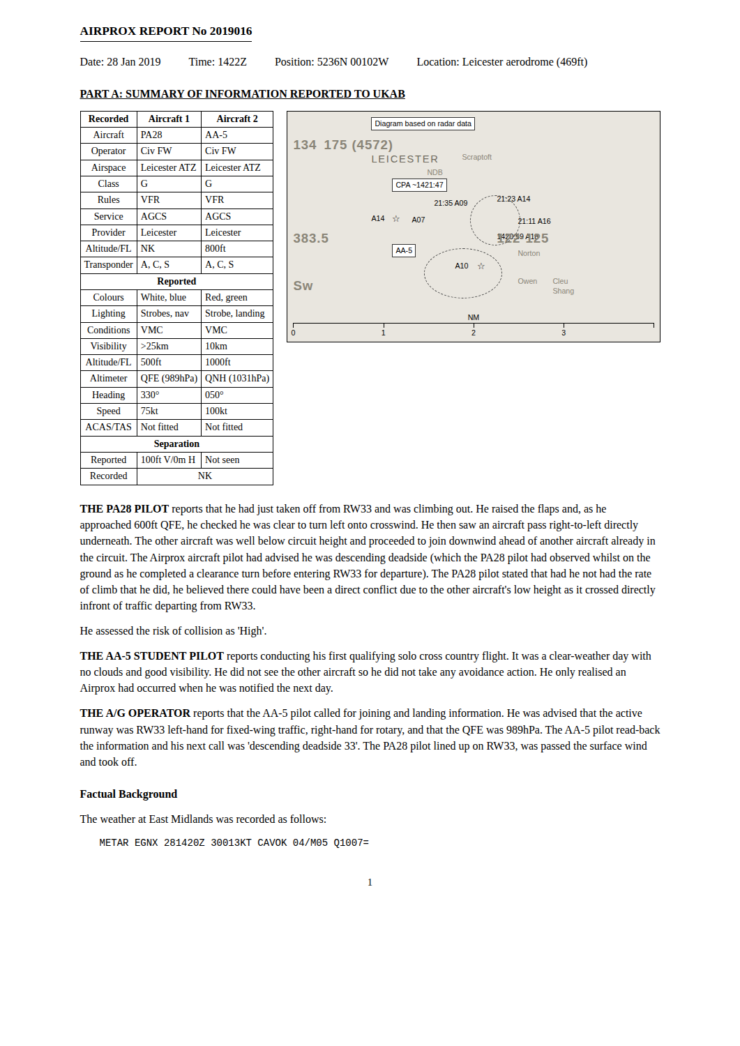AIRPROX REPORT No 2019016
Date: 28 Jan 2019 Time: 1422Z Position: 5236N 00102W Location: Leicester aerodrome (469ft)
PART A: SUMMARY OF INFORMATION REPORTED TO UKAB
| Recorded | Aircraft 1 | Aircraft 2 |
| --- | --- | --- |
| Aircraft | PA28 | AA-5 |
| Operator | Civ FW | Civ FW |
| Airspace | Leicester ATZ | Leicester ATZ |
| Class | G | G |
| Rules | VFR | VFR |
| Service | AGCS | AGCS |
| Provider | Leicester | Leicester |
| Altitude/FL | NK | 800ft |
| Transponder | A, C, S | A, C, S |
| Reported |
| Colours | White, blue | Red, green |
| Lighting | Strobes, nav | Strobe, landing |
| Conditions | VMC | VMC |
| Visibility | >25km | 10km |
| Altitude/FL | 500ft | 1000ft |
| Altimeter | QFE (989hPa) | QNH (1031hPa) |
| Heading | 330° | 050° |
| Speed | 75kt | 100kt |
| ACAS/TAS | Not fitted | Not fitted |
| Separation |
| Reported | 100ft V/0m H | Not seen |
| Recorded | NK |
Diagram based on radar data 134 175 (4572) LEICESTER Scraptoft NDB CPA ~1421:47 21:35 A09 21:23 A14 21:11 A16 A14 ☆ A07 1420:59 A18 383.5 122·125 AA-5 A10 ☆ Norton Sw Owen Cleu Shang
NM
0 1 2 3
THE PA28 PILOT reports that he had just taken off from RW33 and was climbing out. He raised the flaps and, as he approached 600ft QFE, he checked he was clear to turn left onto crosswind. He then saw an aircraft pass right-to-left directly underneath. The other aircraft was well below circuit height and proceeded to join downwind ahead of another aircraft already in the circuit. The Airprox aircraft pilot had advised he was descending deadside (which the PA28 pilot had observed whilst on the ground as he completed a clearance turn before entering RW33 for departure). The PA28 pilot stated that had he not had the rate of climb that he did, he believed there could have been a direct conflict due to the other aircraft's low height as it crossed directly infront of traffic departing from RW33.
He assessed the risk of collision as 'High'.
THE AA-5 STUDENT PILOT reports conducting his first qualifying solo cross country flight. It was a clear-weather day with no clouds and good visibility. He did not see the other aircraft so he did not take any avoidance action. He only realised an Airprox had occurred when he was notified the next day.
THE A/G OPERATOR reports that the AA-5 pilot called for joining and landing information. He was advised that the active runway was RW33 left-hand for fixed-wing traffic, right-hand for rotary, and that the QFE was 989hPa. The AA-5 pilot read-back the information and his next call was 'descending deadside 33'. The PA28 pilot lined up on RW33, was passed the surface wind and took off.
Factual Background
The weather at East Midlands was recorded as follows:
METAR EGNX 281420Z 30013KT CAVOK 04/M05 Q1007=
1